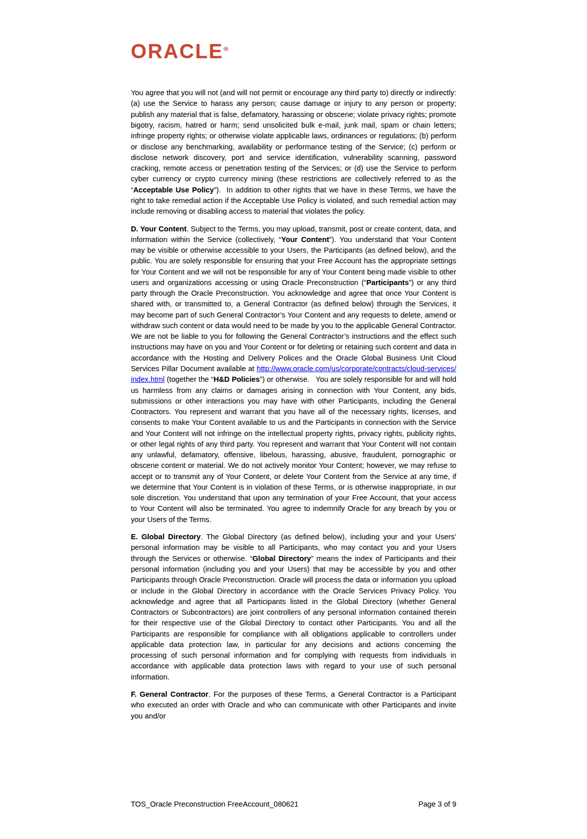ORACLE®
You agree that you will not (and will not permit or encourage any third party to) directly or indirectly: (a) use the Service to harass any person; cause damage or injury to any person or property; publish any material that is false, defamatory, harassing or obscene; violate privacy rights; promote bigotry, racism, hatred or harm; send unsolicited bulk e-mail, junk mail, spam or chain letters; infringe property rights; or otherwise violate applicable laws, ordinances or regulations; (b) perform or disclose any benchmarking, availability or performance testing of the Service; (c) perform or disclose network discovery, port and service identification, vulnerability scanning, password cracking, remote access or penetration testing of the Services; or (d) use the Service to perform cyber currency or crypto currency mining (these restrictions are collectively referred to as the “Acceptable Use Policy”). In addition to other rights that we have in these Terms, we have the right to take remedial action if the Acceptable Use Policy is violated, and such remedial action may include removing or disabling access to material that violates the policy.
D. Your Content. Subject to the Terms, you may upload, transmit, post or create content, data, and information within the Service (collectively, “Your Content”). You understand that Your Content may be visible or otherwise accessible to your Users, the Participants (as defined below), and the public. You are solely responsible for ensuring that your Free Account has the appropriate settings for Your Content and we will not be responsible for any of Your Content being made visible to other users and organizations accessing or using Oracle Preconstruction (“Participants”) or any third party through the Oracle Preconstruction. You acknowledge and agree that once Your Content is shared with, or transmitted to, a General Contractor (as defined below) through the Services, it may become part of such General Contractor’s Your Content and any requests to delete, amend or withdraw such content or data would need to be made by you to the applicable General Contractor. We are not be liable to you for following the General Contractor’s instructions and the effect such instructions may have on you and Your Content or for deleting or retaining such content and data in accordance with the Hosting and Delivery Polices and the Oracle Global Business Unit Cloud Services Pillar Document available at http://www.oracle.com/us/corporate/contracts/cloud-services/index.html (together the “H&D Policies”) or otherwise. You are solely responsible for and will hold us harmless from any claims or damages arising in connection with Your Content, any bids, submissions or other interactions you may have with other Participants, including the General Contractors. You represent and warrant that you have all of the necessary rights, licenses, and consents to make Your Content available to us and the Participants in connection with the Service and Your Content will not infringe on the intellectual property rights, privacy rights, publicity rights, or other legal rights of any third party. You represent and warrant that Your Content will not contain any unlawful, defamatory, offensive, libelous, harassing, abusive, fraudulent, pornographic or obscene content or material. We do not actively monitor Your Content; however, we may refuse to accept or to transmit any of Your Content, or delete Your Content from the Service at any time, if we determine that Your Content is in violation of these Terms, or is otherwise inappropriate, in our sole discretion. You understand that upon any termination of your Free Account, that your access to Your Content will also be terminated. You agree to indemnify Oracle for any breach by you or your Users of the Terms.
E. Global Directory. The Global Directory (as defined below), including your and your Users’ personal information may be visible to all Participants, who may contact you and your Users through the Services or otherwise. “Global Directory” means the index of Participants and their personal information (including you and your Users) that may be accessible by you and other Participants through Oracle Preconstruction. Oracle will process the data or information you upload or include in the Global Directory in accordance with the Oracle Services Privacy Policy. You acknowledge and agree that all Participants listed in the Global Directory (whether General Contractors or Subcontractors) are joint controllers of any personal information contained therein for their respective use of the Global Directory to contact other Participants. You and all the Participants are responsible for compliance with all obligations applicable to controllers under applicable data protection law, in particular for any decisions and actions concerning the processing of such personal information and for complying with requests from individuals in accordance with applicable data protection laws with regard to your use of such personal information.
F. General Contractor. For the purposes of these Terms, a General Contractor is a Participant who executed an order with Oracle and who can communicate with other Participants and invite you and/or
TOS_Oracle Preconstruction FreeAccount_080621
Page 3 of 9